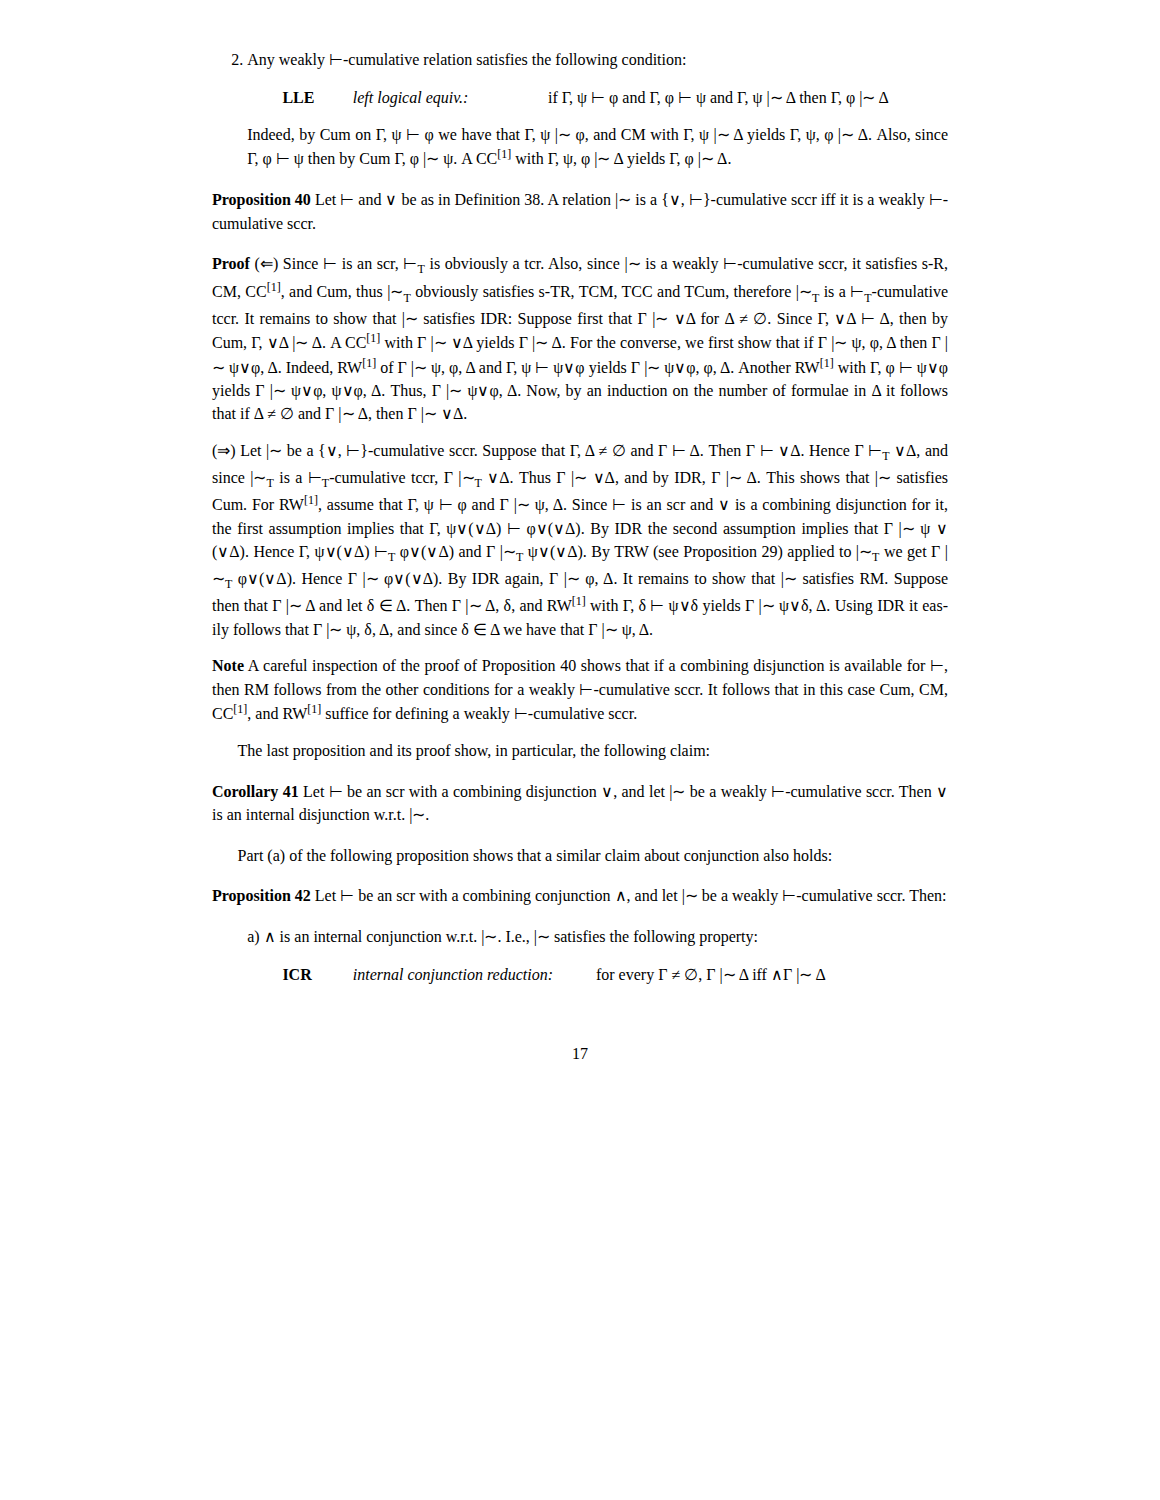Any weakly ⊢-cumulative relation satisfies the following condition:
LLE left logical equiv.: if Γ, ψ ⊢ φ and Γ, φ ⊢ ψ and Γ, ψ |∼ Δ then Γ, φ |∼ Δ
Indeed, by Cum on Γ, ψ ⊢ φ we have that Γ, ψ |∼ φ, and CM with Γ, ψ |∼ Δ yields Γ, ψ, φ |∼ Δ. Also, since Γ, φ ⊢ ψ then by Cum Γ, φ |∼ ψ. A CC[1] with Γ, ψ, φ |∼ Δ yields Γ, φ |∼ Δ.
Proposition 40 Let ⊢ and ∨ be as in Definition 38. A relation |∼ is a {∨, ⊢}-cumulative sccr iff it is a weakly ⊢-cumulative sccr.
Proof (⇐) Since ⊢ is an scr, ⊢T is obviously a tcr. Also, since |∼ is a weakly ⊢-cumulative sccr, it satisfies s-R, CM, CC[1], and Cum, thus |∼T obviously satisfies s-TR, TCM, TCC and TCum, therefore |∼T is a ⊢T-cumulative tccr. It remains to show that |∼ satisfies IDR: Suppose first that Γ |∼ ∨Δ for Δ ≠ ∅. Since Γ, ∨Δ ⊢ Δ, then by Cum, Γ, ∨Δ |∼ Δ. A CC[1] with Γ |∼ ∨Δ yields Γ |∼ Δ. For the converse, we first show that if Γ |∼ ψ, φ, Δ then Γ |∼ ψ∨φ, Δ. Indeed, RW[1] of Γ |∼ ψ, φ, Δ and Γ, ψ ⊢ ψ∨φ yields Γ |∼ ψ∨φ, φ, Δ. Another RW[1] with Γ, φ ⊢ ψ∨φ yields Γ |∼ ψ∨φ, ψ∨φ, Δ. Thus, Γ |∼ ψ∨φ, Δ. Now, by an induction on the number of formulae in Δ it follows that if Δ ≠ ∅ and Γ |∼ Δ, then Γ |∼ ∨Δ.
(⇒) Let |∼ be a {∨, ⊢}-cumulative sccr. Suppose that Γ, Δ ≠ ∅ and Γ ⊢ Δ. Then Γ ⊢ ∨Δ. Hence Γ ⊢T ∨Δ, and since |∼T is a ⊢T-cumulative tccr, Γ |∼T ∨Δ. Thus Γ |∼ ∨Δ, and by IDR, Γ |∼ Δ. This shows that |∼ satisfies Cum. For RW[1], assume that Γ, ψ ⊢ φ and Γ |∼ ψ, Δ. Since ⊢ is an scr and ∨ is a combining disjunction for it, the first assumption implies that Γ, ψ∨(∨Δ) ⊢ φ∨(∨Δ). By IDR the second assumption implies that Γ |∼ ψ ∨ (∨Δ). Hence Γ, ψ∨(∨Δ) ⊢T φ∨(∨Δ) and Γ |∼T ψ∨(∨Δ). By TRW (see Proposition 29) applied to |∼T we get Γ |∼T φ∨(∨Δ). Hence Γ |∼ φ∨(∨Δ). By IDR again, Γ |∼ φ, Δ. It remains to show that |∼ satisfies RM. Suppose then that Γ |∼ Δ and let δ ∈ Δ. Then Γ |∼ Δ, δ, and RW[1] with Γ, δ ⊢ ψ∨δ yields Γ |∼ ψ∨δ, Δ. Using IDR it easily follows that Γ |∼ ψ, δ, Δ, and since δ ∈ Δ we have that Γ |∼ ψ, Δ.
Note A careful inspection of the proof of Proposition 40 shows that if a combining disjunction is available for ⊢, then RM follows from the other conditions for a weakly ⊢-cumulative sccr. It follows that in this case Cum, CM, CC[1], and RW[1] suffice for defining a weakly ⊢-cumulative sccr.
The last proposition and its proof show, in particular, the following claim:
Corollary 41 Let ⊢ be an scr with a combining disjunction ∨, and let |∼ be a weakly ⊢-cumulative sccr. Then ∨ is an internal disjunction w.r.t. |∼.
Part (a) of the following proposition shows that a similar claim about conjunction also holds:
Proposition 42 Let ⊢ be an scr with a combining conjunction ∧, and let |∼ be a weakly ⊢-cumulative sccr. Then:
a) ∧ is an internal conjunction w.r.t. |∼. I.e., |∼ satisfies the following property:
ICR internal conjunction reduction: for every Γ ≠ ∅, Γ |∼ Δ iff ∧Γ |∼ Δ
17